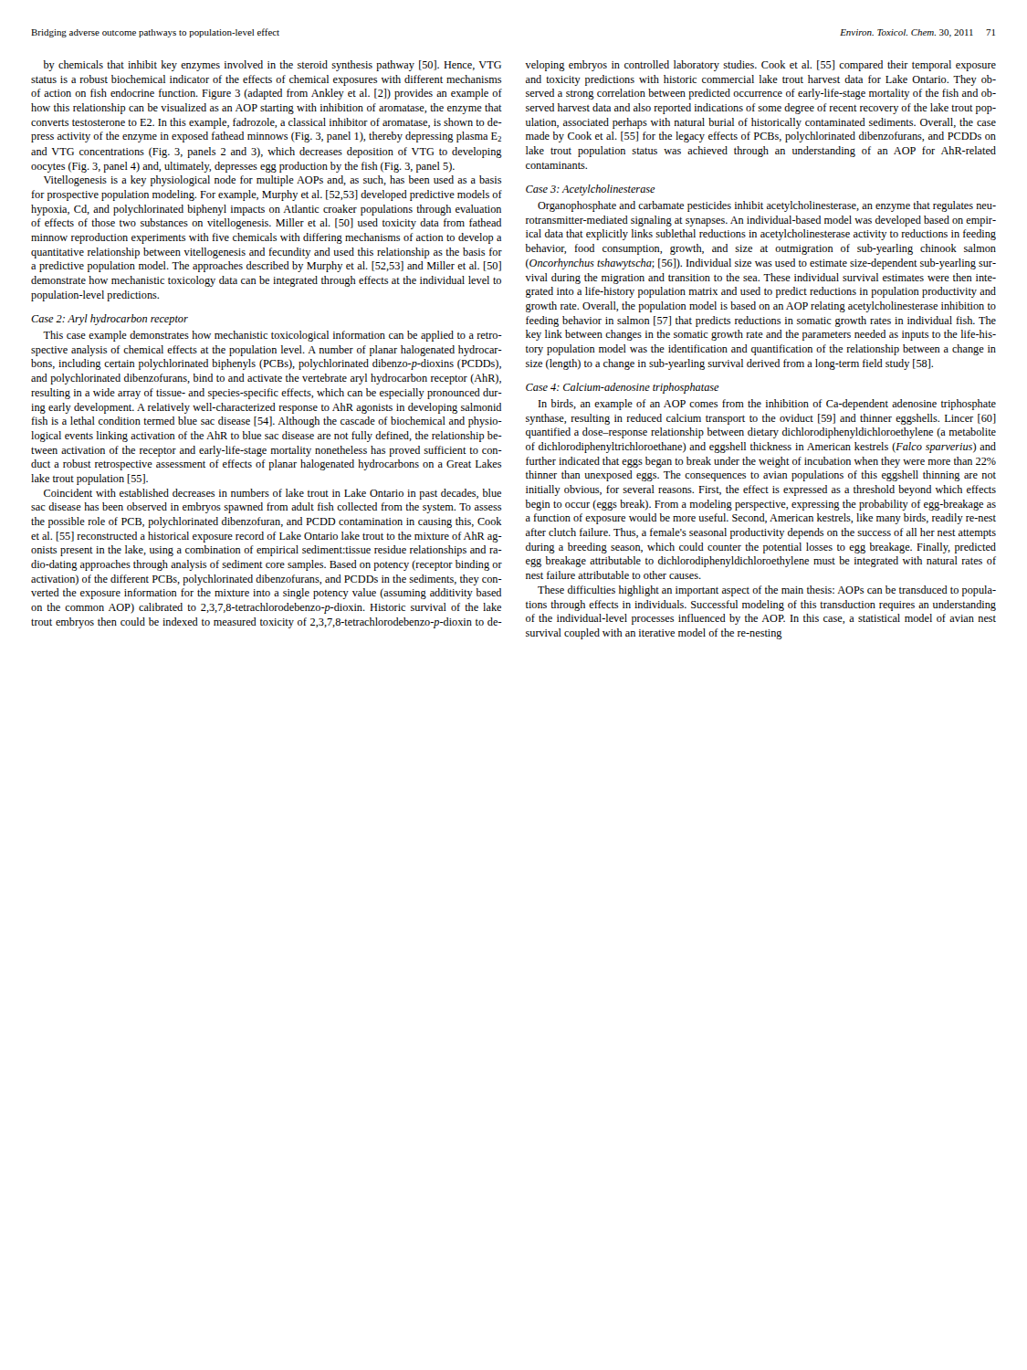Bridging adverse outcome pathways to population-level effect Environ. Toxicol. Chem. 30, 2011 71
by chemicals that inhibit key enzymes involved in the steroid synthesis pathway [50]. Hence, VTG status is a robust biochemical indicator of the effects of chemical exposures with different mechanisms of action on fish endocrine function. Figure 3 (adapted from Ankley et al. [2]) provides an example of how this relationship can be visualized as an AOP starting with inhibition of aromatase, the enzyme that converts testosterone to E2. In this example, fadrozole, a classical inhibitor of aromatase, is shown to depress activity of the enzyme in exposed fathead minnows (Fig. 3, panel 1), thereby depressing plasma E2 and VTG concentrations (Fig. 3, panels 2 and 3), which decreases deposition of VTG to developing oocytes (Fig. 3, panel 4) and, ultimately, depresses egg production by the fish (Fig. 3, panel 5).
Vitellogenesis is a key physiological node for multiple AOPs and, as such, has been used as a basis for prospective population modeling. For example, Murphy et al. [52,53] developed predictive models of hypoxia, Cd, and polychlorinated biphenyl impacts on Atlantic croaker populations through evaluation of effects of those two substances on vitellogenesis. Miller et al. [50] used toxicity data from fathead minnow reproduction experiments with five chemicals with differing mechanisms of action to develop a quantitative relationship between vitellogenesis and fecundity and used this relationship as the basis for a predictive population model. The approaches described by Murphy et al. [52,53] and Miller et al. [50] demonstrate how mechanistic toxicology data can be integrated through effects at the individual level to population-level predictions.
Case 2: Aryl hydrocarbon receptor
This case example demonstrates how mechanistic toxicological information can be applied to a retrospective analysis of chemical effects at the population level. A number of planar halogenated hydrocarbons, including certain polychlorinated biphenyls (PCBs), polychlorinated dibenzo-p-dioxins (PCDDs), and polychlorinated dibenzofurans, bind to and activate the vertebrate aryl hydrocarbon receptor (AhR), resulting in a wide array of tissue- and species-specific effects, which can be especially pronounced during early development. A relatively well-characterized response to AhR agonists in developing salmonid fish is a lethal condition termed blue sac disease [54]. Although the cascade of biochemical and physiological events linking activation of the AhR to blue sac disease are not fully defined, the relationship between activation of the receptor and early-life-stage mortality nonetheless has proved sufficient to conduct a robust retrospective assessment of effects of planar halogenated hydrocarbons on a Great Lakes lake trout population [55].
Coincident with established decreases in numbers of lake trout in Lake Ontario in past decades, blue sac disease has been observed in embryos spawned from adult fish collected from the system. To assess the possible role of PCB, polychlorinated dibenzofuran, and PCDD contamination in causing this, Cook et al. [55] reconstructed a historical exposure record of Lake Ontario lake trout to the mixture of AhR agonists present in the lake, using a combination of empirical sediment:tissue residue relationships and radio-dating approaches through analysis of sediment core samples. Based on potency (receptor binding or activation) of the different PCBs, polychlorinated dibenzofurans, and PCDDs in the sediments, they converted the exposure information for the mixture into a single potency value (assuming additivity based on the common AOP) calibrated to 2,3,7,8-tetrachlorodebenzo-p-dioxin. Historic survival of the lake trout embryos then could be indexed to measured toxicity of 2,3,7,8-tetrachlorodebenzo-p-dioxin to developing embryos in controlled laboratory studies. Cook et al. [55] compared their temporal exposure and toxicity predictions with historic commercial lake trout harvest data for Lake Ontario. They observed a strong correlation between predicted occurrence of early-life-stage mortality of the fish and observed harvest data and also reported indications of some degree of recent recovery of the lake trout population, associated perhaps with natural burial of historically contaminated sediments. Overall, the case made by Cook et al. [55] for the legacy effects of PCBs, polychlorinated dibenzofurans, and PCDDs on lake trout population status was achieved through an understanding of an AOP for AhR-related contaminants.
Case 3: Acetylcholinesterase
Organophosphate and carbamate pesticides inhibit acetylcholinesterase, an enzyme that regulates neurotransmitter-mediated signaling at synapses. An individual-based model was developed based on empirical data that explicitly links sublethal reductions in acetylcholinesterase activity to reductions in feeding behavior, food consumption, growth, and size at outmigration of sub-yearling chinook salmon (Oncorhynchus tshawytscha; [56]). Individual size was used to estimate size-dependent sub-yearling survival during the migration and transition to the sea. These individual survival estimates were then integrated into a life-history population matrix and used to predict reductions in population productivity and growth rate. Overall, the population model is based on an AOP relating acetylcholinesterase inhibition to feeding behavior in salmon [57] that predicts reductions in somatic growth rates in individual fish. The key link between changes in the somatic growth rate and the parameters needed as inputs to the life-history population model was the identification and quantification of the relationship between a change in size (length) to a change in sub-yearling survival derived from a long-term field study [58].
Case 4: Calcium-adenosine triphosphatase
In birds, an example of an AOP comes from the inhibition of Ca-dependent adenosine triphosphate synthase, resulting in reduced calcium transport to the oviduct [59] and thinner eggshells. Lincer [60] quantified a dose–response relationship between dietary dichlorodiphenyldichloroethylene (a metabolite of dichlorodiphenyltrichloroethane) and eggshell thickness in American kestrels (Falco sparverius) and further indicated that eggs began to break under the weight of incubation when they were more than 22% thinner than unexposed eggs. The consequences to avian populations of this eggshell thinning are not initially obvious, for several reasons. First, the effect is expressed as a threshold beyond which effects begin to occur (eggs break). From a modeling perspective, expressing the probability of egg-breakage as a function of exposure would be more useful. Second, American kestrels, like many birds, readily re-nest after clutch failure. Thus, a female's seasonal productivity depends on the success of all her nest attempts during a breeding season, which could counter the potential losses to egg breakage. Finally, predicted egg breakage attributable to dichlorodiphenyldichloroethylene must be integrated with natural rates of nest failure attributable to other causes.
These difficulties highlight an important aspect of the main thesis: AOPs can be transduced to populations through effects in individuals. Successful modeling of this transduction requires an understanding of the individual-level processes influenced by the AOP. In this case, a statistical model of avian nest survival coupled with an iterative model of the re-nesting